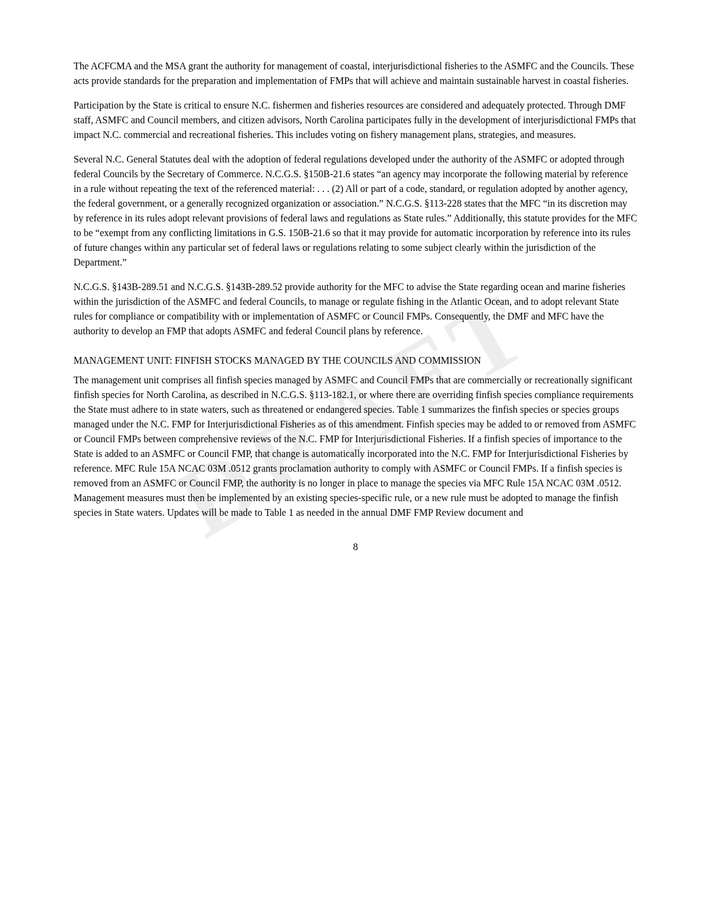DRAFT
The ACFCMA and the MSA grant the authority for management of coastal, interjurisdictional fisheries to the ASMFC and the Councils. These acts provide standards for the preparation and implementation of FMPs that will achieve and maintain sustainable harvest in coastal fisheries.
Participation by the State is critical to ensure N.C. fishermen and fisheries resources are considered and adequately protected. Through DMF staff, ASMFC and Council members, and citizen advisors, North Carolina participates fully in the development of interjurisdictional FMPs that impact N.C. commercial and recreational fisheries. This includes voting on fishery management plans, strategies, and measures.
Several N.C. General Statutes deal with the adoption of federal regulations developed under the authority of the ASMFC or adopted through federal Councils by the Secretary of Commerce. N.C.G.S. §150B-21.6 states “an agency may incorporate the following material by reference in a rule without repeating the text of the referenced material: . . . (2) All or part of a code, standard, or regulation adopted by another agency, the federal government, or a generally recognized organization or association.” N.C.G.S. §113-228 states that the MFC “in its discretion may by reference in its rules adopt relevant provisions of federal laws and regulations as State rules.” Additionally, this statute provides for the MFC to be “exempt from any conflicting limitations in G.S. 150B-21.6 so that it may provide for automatic incorporation by reference into its rules of future changes within any particular set of federal laws or regulations relating to some subject clearly within the jurisdiction of the Department.”
N.C.G.S. §143B-289.51 and N.C.G.S. §143B-289.52 provide authority for the MFC to advise the State regarding ocean and marine fisheries within the jurisdiction of the ASMFC and federal Councils, to manage or regulate fishing in the Atlantic Ocean, and to adopt relevant State rules for compliance or compatibility with or implementation of ASMFC or Council FMPs. Consequently, the DMF and MFC have the authority to develop an FMP that adopts ASMFC and federal Council plans by reference.
Management Unit: Finfish Stocks Managed by the Councils and Commission
The management unit comprises all finfish species managed by ASMFC and Council FMPs that are commercially or recreationally significant finfish species for North Carolina, as described in N.C.G.S. §113-182.1, or where there are overriding finfish species compliance requirements the State must adhere to in state waters, such as threatened or endangered species. Table 1 summarizes the finfish species or species groups managed under the N.C. FMP for Interjurisdictional Fisheries as of this amendment. Finfish species may be added to or removed from ASMFC or Council FMPs between comprehensive reviews of the N.C. FMP for Interjurisdictional Fisheries. If a finfish species of importance to the State is added to an ASMFC or Council FMP, that change is automatically incorporated into the N.C. FMP for Interjurisdictional Fisheries by reference. MFC Rule 15A NCAC 03M .0512 grants proclamation authority to comply with ASMFC or Council FMPs. If a finfish species is removed from an ASMFC or Council FMP, the authority is no longer in place to manage the species via MFC Rule 15A NCAC 03M .0512. Management measures must then be implemented by an existing species-specific rule, or a new rule must be adopted to manage the finfish species in State waters. Updates will be made to Table 1 as needed in the annual DMF FMP Review document and
8